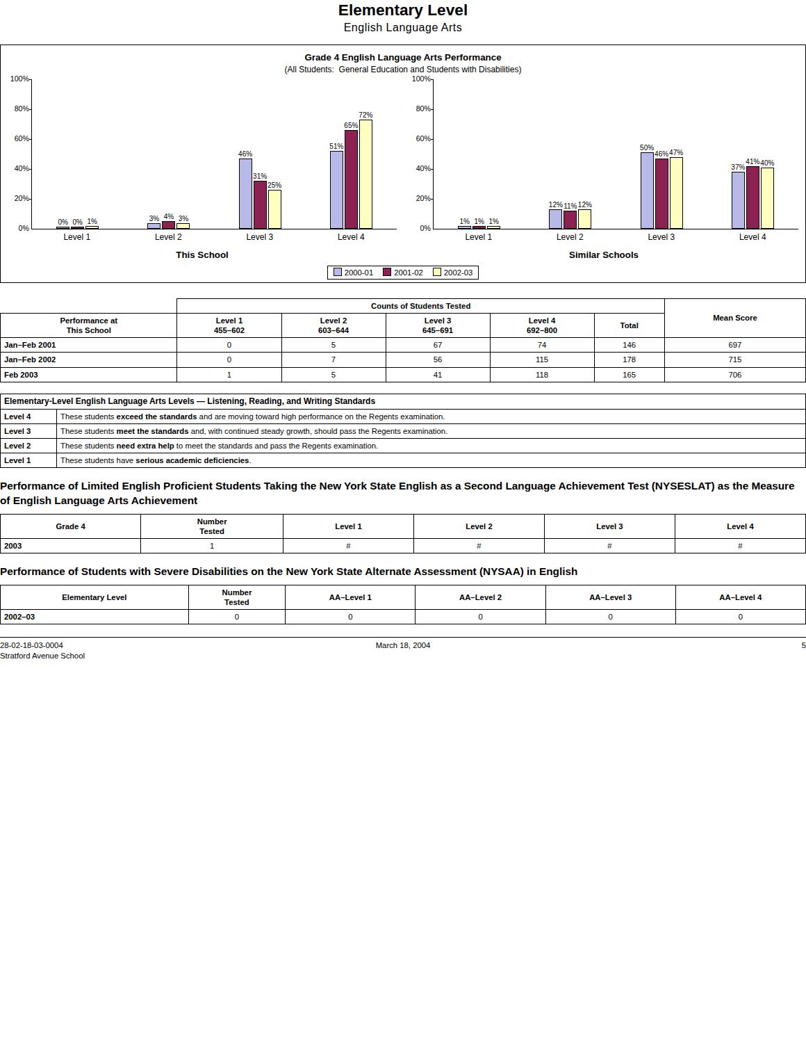Elementary Level
English Language Arts
Grade 4 English Language Arts Performance
(All Students: General Education and Students with Disabilities)
100%
80%
60%
40%
20%
0%
0%
0%
1%
3%
4%
3%
46%
31%
25%
51%
65%
72%
Level 1
Level 2
Level 3
Level 4
This School
100%
80%
60%
40%
20%
0%
1%
1%
1%
12%
11%
12%
50%
46%
47%
37%
41%
40%
Level 1
Level 2
Level 3
Level 4
Similar Schools
2000-01 2001-02 2002-03
| | Counts of Students Tested | Mean Score |
| Performance at This School | Level 1 455–602 | Level 2 603–644 | Level 3 645–691 | Level 4 692–800 | Total |
| Jan–Feb 2001 | 0 | 5 | 67 | 74 | 146 | 697 |
| Jan–Feb 2002 | 0 | 7 | 56 | 115 | 178 | 715 |
| Feb 2003 | 1 | 5 | 41 | 118 | 165 | 706 |
| Elementary-Level English Language Arts Levels — Listening, Reading, and Writing Standards |
| --- |
| Level 4 | These students exceed the standards and are moving toward high performance on the Regents examination. |
| Level 3 | These students meet the standards and, with continued steady growth, should pass the Regents examination. |
| Level 2 | These students need extra help to meet the standards and pass the Regents examination. |
| Level 1 | These students have serious academic deficiencies . |
Performance of Limited English Proficient Students Taking the New York State English as a Second Language Achievement Test (NYSESLAT) as the Measure of English Language Arts Achievement
| Grade 4 | Number Tested | Level 1 | Level 2 | Level 3 | Level 4 |
| --- | --- | --- | --- | --- | --- |
| 2003 | 1 | # | # | # | # |
Performance of Students with Severe Disabilities on the New York State Alternate Assessment (NYSAA) in English
| Elementary Level | Number Tested | AA–Level 1 | AA–Level 2 | AA–Level 3 | AA–Level 4 |
| --- | --- | --- | --- | --- | --- |
| 2002–03 | 0 | 0 | 0 | 0 | 0 |
28-02-18-03-0004
Stratford Avenue School
March 18, 2004
5